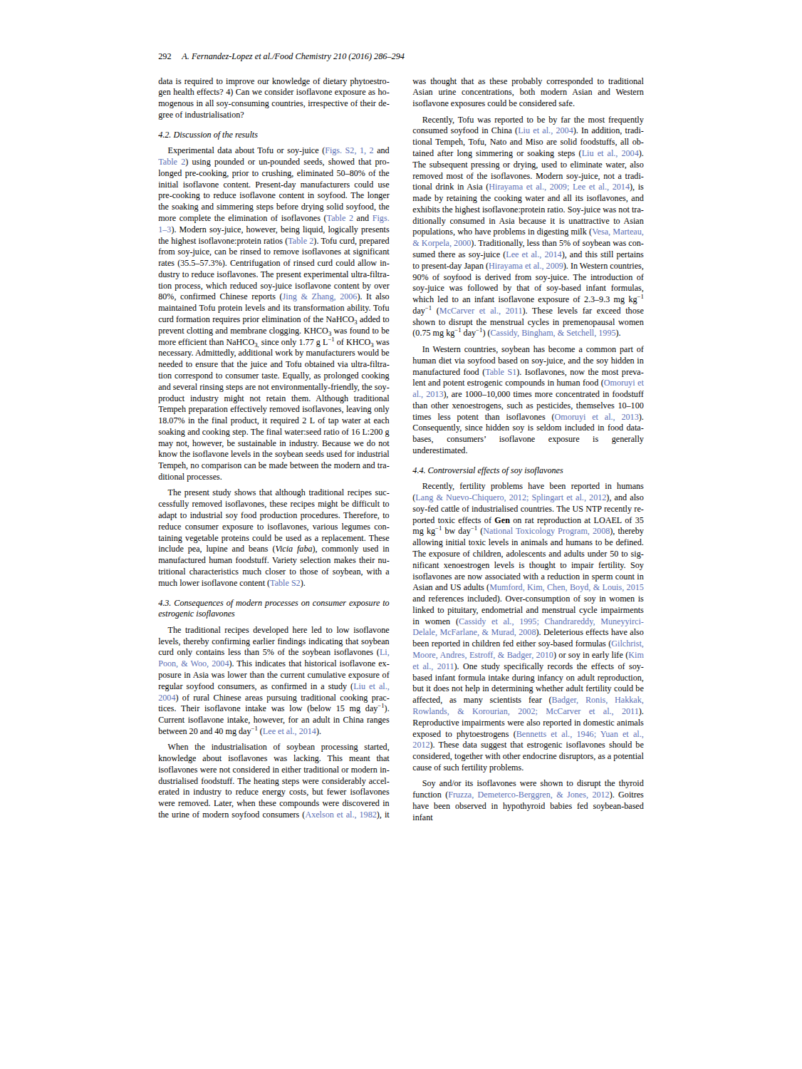292 A. Fernandez-Lopez et al./Food Chemistry 210 (2016) 286–294
data is required to improve our knowledge of dietary phytoestrogen health effects? 4) Can we consider isoflavone exposure as homogenous in all soy-consuming countries, irrespective of their degree of industrialisation?
4.2. Discussion of the results
Experimental data about Tofu or soy-juice (Figs. S2, 1, 2 and Table 2) using pounded or un-pounded seeds, showed that prolonged pre-cooking, prior to crushing, eliminated 50–80% of the initial isoflavone content. Present-day manufacturers could use pre-cooking to reduce isoflavone content in soyfood. The longer the soaking and simmering steps before drying solid soyfood, the more complete the elimination of isoflavones (Table 2 and Figs. 1–3). Modern soy-juice, however, being liquid, logically presents the highest isoflavone:protein ratios (Table 2). Tofu curd, prepared from soy-juice, can be rinsed to remove isoflavones at significant rates (35.5–57.3%). Centrifugation of rinsed curd could allow industry to reduce isoflavones. The present experimental ultra-filtration process, which reduced soy-juice isoflavone content by over 80%, confirmed Chinese reports (Jing & Zhang, 2006). It also maintained Tofu protein levels and its transformation ability. Tofu curd formation requires prior elimination of the NaHCO3 added to prevent clotting and membrane clogging. KHCO3 was found to be more efficient than NaHCO3, since only 1.77 g L−1 of KHCO3 was necessary. Admittedly, additional work by manufacturers would be needed to ensure that the juice and Tofu obtained via ultra-filtration correspond to consumer taste. Equally, as prolonged cooking and several rinsing steps are not environmentally-friendly, the soy-product industry might not retain them. Although traditional Tempeh preparation effectively removed isoflavones, leaving only 18.07% in the final product, it required 2 L of tap water at each soaking and cooking step. The final water:seed ratio of 16 L:200 g may not, however, be sustainable in industry. Because we do not know the isoflavone levels in the soybean seeds used for industrial Tempeh, no comparison can be made between the modern and traditional processes.
The present study shows that although traditional recipes successfully removed isoflavones, these recipes might be difficult to adapt to industrial soy food production procedures. Therefore, to reduce consumer exposure to isoflavones, various legumes containing vegetable proteins could be used as a replacement. These include pea, lupine and beans (Vicia faba), commonly used in manufactured human foodstuff. Variety selection makes their nutritional characteristics much closer to those of soybean, with a much lower isoflavone content (Table S2).
4.3. Consequences of modern processes on consumer exposure to estrogenic isoflavones
The traditional recipes developed here led to low isoflavone levels, thereby confirming earlier findings indicating that soybean curd only contains less than 5% of the soybean isoflavones (Li, Poon, & Woo, 2004). This indicates that historical isoflavone exposure in Asia was lower than the current cumulative exposure of regular soyfood consumers, as confirmed in a study (Liu et al., 2004) of rural Chinese areas pursuing traditional cooking practices. Their isoflavone intake was low (below 15 mg day−1). Current isoflavone intake, however, for an adult in China ranges between 20 and 40 mg day−1 (Lee et al., 2014).
When the industrialisation of soybean processing started, knowledge about isoflavones was lacking. This meant that isoflavones were not considered in either traditional or modern industrialised foodstuff. The heating steps were considerably accelerated in industry to reduce energy costs, but fewer isoflavones were removed. Later, when these compounds were discovered in the urine of modern soyfood consumers (Axelson et al., 1982), it was thought that as these probably corresponded to traditional Asian urine concentrations, both modern Asian and Western isoflavone exposures could be considered safe.
Recently, Tofu was reported to be by far the most frequently consumed soyfood in China (Liu et al., 2004). In addition, traditional Tempeh, Tofu, Nato and Miso are solid foodstuffs, all obtained after long simmering or soaking steps (Liu et al., 2004). The subsequent pressing or drying, used to eliminate water, also removed most of the isoflavones. Modern soy-juice, not a traditional drink in Asia (Hirayama et al., 2009; Lee et al., 2014), is made by retaining the cooking water and all its isoflavones, and exhibits the highest isoflavone:protein ratio. Soy-juice was not traditionally consumed in Asia because it is unattractive to Asian populations, who have problems in digesting milk (Vesa, Marteau, & Korpela, 2000). Traditionally, less than 5% of soybean was consumed there as soy-juice (Lee et al., 2014), and this still pertains to present-day Japan (Hirayama et al., 2009). In Western countries, 90% of soyfood is derived from soy-juice. The introduction of soy-juice was followed by that of soy-based infant formulas, which led to an infant isoflavone exposure of 2.3–9.3 mg kg−1 day−1 (McCarver et al., 2011). These levels far exceed those shown to disrupt the menstrual cycles in premenopausal women (0.75 mg kg−1 day−1) (Cassidy, Bingham, & Setchell, 1995).
In Western countries, soybean has become a common part of human diet via soyfood based on soy-juice, and the soy hidden in manufactured food (Table S1). Isoflavones, now the most prevalent and potent estrogenic compounds in human food (Omoruyi et al., 2013), are 1000–10,000 times more concentrated in foodstuff than other xenoestrogens, such as pesticides, themselves 10–100 times less potent than isoflavones (Omoruyi et al., 2013). Consequently, since hidden soy is seldom included in food databases, consumers’ isoflavone exposure is generally underestimated.
4.4. Controversial effects of soy isoflavones
Recently, fertility problems have been reported in humans (Lang & Nuevo-Chiquero, 2012; Splingart et al., 2012), and also soy-fed cattle of industrialised countries. The US NTP recently reported toxic effects of Gen on rat reproduction at LOAEL of 35 mg kg−1 bw day−1 (National Toxicology Program, 2008), thereby allowing initial toxic levels in animals and humans to be defined. The exposure of children, adolescents and adults under 50 to significant xenoestrogen levels is thought to impair fertility. Soy isoflavones are now associated with a reduction in sperm count in Asian and US adults (Mumford, Kim, Chen, Boyd, & Louis, 2015 and references included). Over-consumption of soy in women is linked to pituitary, endometrial and menstrual cycle impairments in women (Cassidy et al., 1995; Chandrareddy, Muneyyirci-Delale, McFarlane, & Murad, 2008). Deleterious effects have also been reported in children fed either soy-based formulas (Gilchrist, Moore, Andres, Estroff, & Badger, 2010) or soy in early life (Kim et al., 2011). One study specifically records the effects of soy-based infant formula intake during infancy on adult reproduction, but it does not help in determining whether adult fertility could be affected, as many scientists fear (Badger, Ronis, Hakkak, Rowlands, & Korourian, 2002; McCarver et al., 2011). Reproductive impairments were also reported in domestic animals exposed to phytoestrogens (Bennetts et al., 1946; Yuan et al., 2012). These data suggest that estrogenic isoflavones should be considered, together with other endocrine disruptors, as a potential cause of such fertility problems.
Soy and/or its isoflavones were shown to disrupt the thyroid function (Fruzza, Demeterco-Berggren, & Jones, 2012). Goitres have been observed in hypothyroid babies fed soybean-based infant